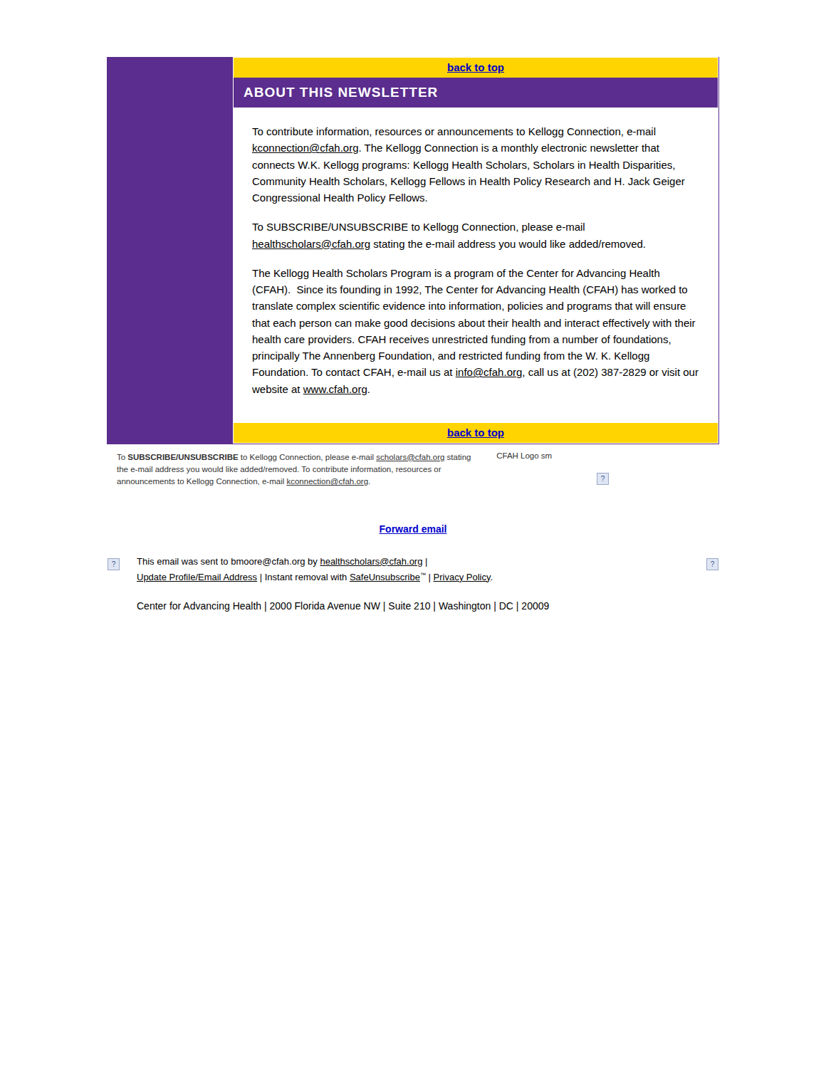| | back to top ABOUT THIS NEWSLETTER To contribute information, resources or announcements to Kellogg Connection, e-mail kconnection@cfah.org . The Kellogg Connection is a monthly electronic newsletter that connects W.K. Kellogg programs: Kellogg Health Scholars, Scholars in Health Disparities, Community Health Scholars, Kellogg Fellows in Health Policy Research and H. Jack Geiger Congressional Health Policy Fellows. To SUBSCRIBE/UNSUBSCRIBE to Kellogg Connection, please e-mail healthscholars@cfah.org stating the e-mail address you would like added/removed. The Kellogg Health Scholars Program is a program of the Center for Advancing Health (CFAH). Since its founding in 1992, The Center for Advancing Health (CFAH) has worked to translate complex scientific evidence into information, policies and programs that will ensure that each person can make good decisions about their health and interact effectively with their health care providers. CFAH receives unrestricted funding from a number of foundations, principally The Annenberg Foundation, and restricted funding from the W. K. Kellogg Foundation. To contact CFAH, e-mail us at info@cfah.org , call us at (202) 387-2829 or visit our website at www.cfah.org . back to top |
| To SUBSCRIBE/UNSUBSCRIBE to Kellogg Connection, please e-mail scholars@cfah.org stating the e-mail address you would like added/removed. To contribute information, resources or announcements to Kellogg Connection, e-mail kconnection@cfah.org . | CFAH Logo sm ? |
Forward email
| ? | This email was sent to bmoore@cfah.org by healthscholars@cfah.org / Update Profile/Email Address / Instant removal with SafeUnsubscribe ™ / Privacy Policy . Center for Advancing Health / 2000 Florida Avenue NW / Suite 210 / Washington / DC / 20009 | ? |